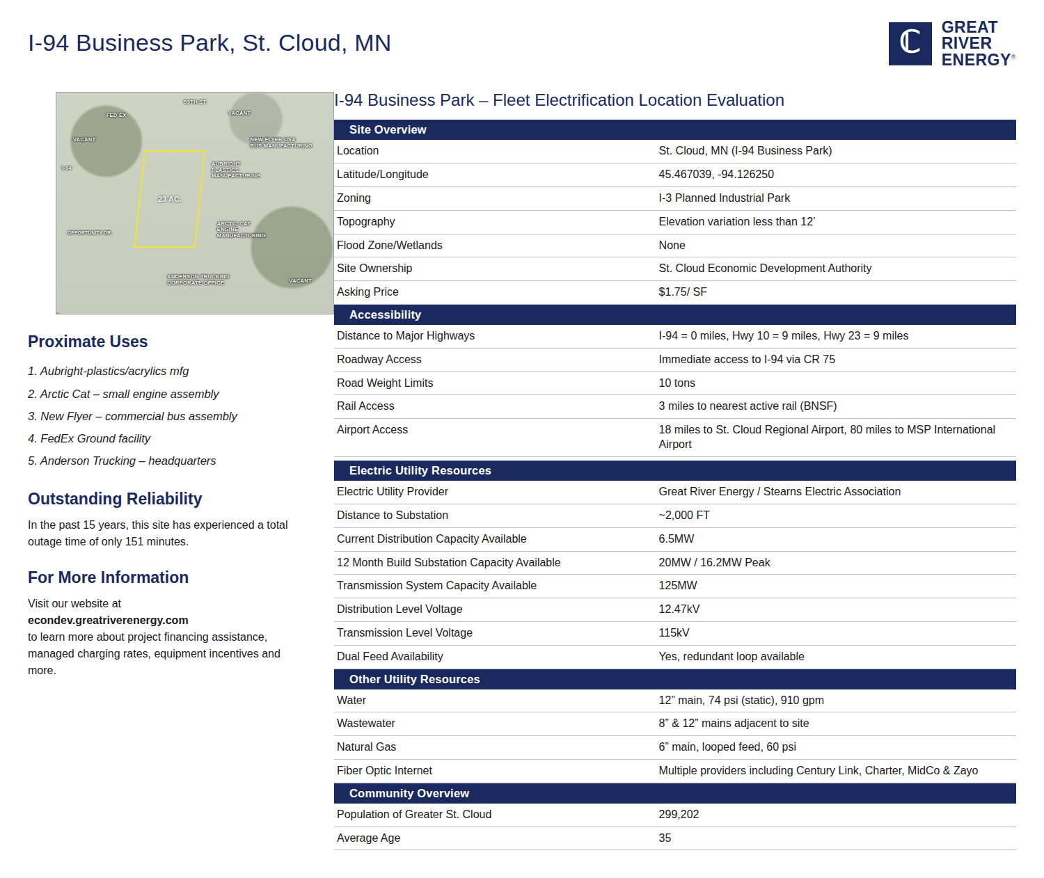I-94 Business Park, St. Cloud, MN
ℂ
GREAT
RIVER
ENERGY®
59TH ST. FED EX VACANT VACANT I-94 NEW FLYER USA
BUS MANUFACTURING AUBRIGHT
PLASTICS
MANUFACTURING OPPORTUNITY DR. ARCTIC CAT
ENGINE
MANUFACTURING ANDERSON TRUCKING
CORPORATE OFFICE VACANT
23 AC.
Proximate Uses
Aubright-plastics/acrylics mfg
Arctic Cat – small engine assembly
New Flyer – commercial bus assembly
FedEx Ground facility
Anderson Trucking – headquarters
Outstanding Reliability
In the past 15 years, this site has experienced a total outage time of only 151 minutes.
For More Information
Visit our website at
econdev.greatriverenergy.com
to learn more about project financing assistance, managed charging rates, equipment incentives and more.
I-94 Business Park – Fleet Electrification Location Evaluation
Fleet electrification location evaluation for the I-94 Business Park site
| Site Overview |
| --- |
| Location | St. Cloud, MN (I-94 Business Park) |
| Latitude/Longitude | 45.467039, -94.126250 |
| Zoning | I-3 Planned Industrial Park |
| Topography | Elevation variation less than 12’ |
| Flood Zone/Wetlands | None |
| Site Ownership | St. Cloud Economic Development Authority |
| Asking Price | $1.75/ SF |
| Accessibility |
| Distance to Major Highways | I-94 = 0 miles, Hwy 10 = 9 miles, Hwy 23 = 9 miles |
| Roadway Access | Immediate access to I-94 via CR 75 |
| Road Weight Limits | 10 tons |
| Rail Access | 3 miles to nearest active rail (BNSF) |
| Airport Access | 18 miles to St. Cloud Regional Airport, 80 miles to MSP International Airport |
| Electric Utility Resources |
| Electric Utility Provider | Great River Energy / Stearns Electric Association |
| Distance to Substation | ~2,000 FT |
| Current Distribution Capacity Available | 6.5MW |
| 12 Month Build Substation Capacity Available | 20MW / 16.2MW Peak |
| Transmission System Capacity Available | 125MW |
| Distribution Level Voltage | 12.47kV |
| Transmission Level Voltage | 115kV |
| Dual Feed Availability | Yes, redundant loop available |
| Other Utility Resources |
| Water | 12” main, 74 psi (static), 910 gpm |
| Wastewater | 8” & 12” mains adjacent to site |
| Natural Gas | 6” main, looped feed, 60 psi |
| Fiber Optic Internet | Multiple providers including Century Link, Charter, MidCo & Zayo |
| Community Overview |
| Population of Greater St. Cloud | 299,202 |
| Average Age | 35 |